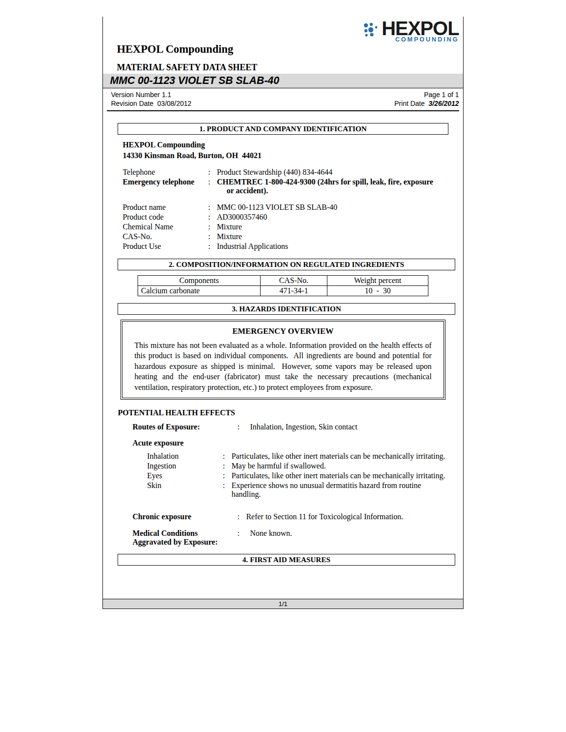HEXPOL
COMPOUNDING
HEXPOL Compounding
MATERIAL SAFETY DATA SHEET
MMC 00-1123 VIOLET SB SLAB-40
Version Number 1.1
Revision Date 03/08/2012
Page 1 of 1
Print Date 3/26/2012
1. PRODUCT AND COMPANY IDENTIFICATION
HEXPOL Compounding
14330 Kinsman Road, Burton, OH 44021
| Telephone | : | Product Stewardship (440) 834-4644 |
| Emergency telephone | : | CHEMTREC 1-800-424-9300 (24hrs for spill, leak, fire, exposure or accident). |
| Product name | : | MMC 00-1123 VIOLET SB SLAB-40 |
| Product code | : | AD3000357460 |
| Chemical Name | : | Mixture |
| CAS-No. | : | Mixture |
| Product Use | : | Industrial Applications |
2. COMPOSITION/INFORMATION ON REGULATED INGREDIENTS
| Components | CAS-No. | Weight percent |
| Calcium carbonate | 471-34-1 | 10 - 30 |
3. HAZARDS IDENTIFICATION
EMERGENCY OVERVIEW
This mixture has not been evaluated as a whole. Information provided on the health effects of this product is based on individual components. All ingredients are bound and potential for hazardous exposure as shipped is minimal. However, some vapors may be released upon heating and the end-user (fabricator) must take the necessary precautions (mechanical ventilation, respiratory protection, etc.) to protect employees from exposure.
POTENTIAL HEALTH EFFECTS
| Routes of Exposure: | : | Inhalation, Ingestion, Skin contact |
Acute exposure
| Inhalation | : | Particulates, like other inert materials can be mechanically irritating. |
| Ingestion | : | May be harmful if swallowed. |
| Eyes | : | Particulates, like other inert materials can be mechanically irritating. |
| Skin | : | Experience shows no unusual dermatitis hazard from routine handling. |
| Chronic exposure | : | Refer to Section 11 for Toxicological Information. |
| Medical Conditions Aggravated by Exposure: | : | None known. |
4. FIRST AID MEASURES
1/1